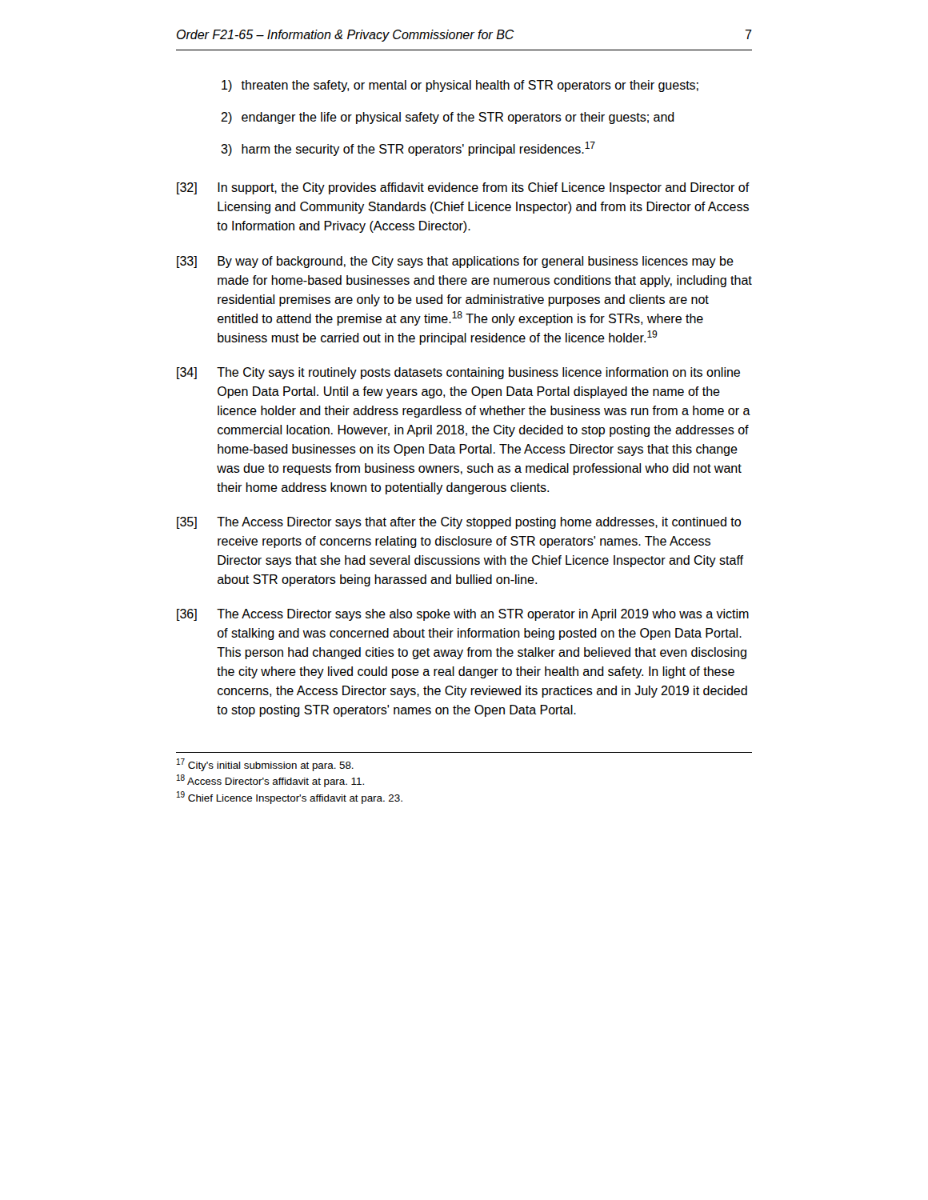Order F21-65 – Information & Privacy Commissioner for BC 7
1) threaten the safety, or mental or physical health of STR operators or their guests;
2) endanger the life or physical safety of the STR operators or their guests; and
3) harm the security of the STR operators' principal residences.17
[32] In support, the City provides affidavit evidence from its Chief Licence Inspector and Director of Licensing and Community Standards (Chief Licence Inspector) and from its Director of Access to Information and Privacy (Access Director).
[33] By way of background, the City says that applications for general business licences may be made for home-based businesses and there are numerous conditions that apply, including that residential premises are only to be used for administrative purposes and clients are not entitled to attend the premise at any time.18 The only exception is for STRs, where the business must be carried out in the principal residence of the licence holder.19
[34] The City says it routinely posts datasets containing business licence information on its online Open Data Portal. Until a few years ago, the Open Data Portal displayed the name of the licence holder and their address regardless of whether the business was run from a home or a commercial location. However, in April 2018, the City decided to stop posting the addresses of home-based businesses on its Open Data Portal. The Access Director says that this change was due to requests from business owners, such as a medical professional who did not want their home address known to potentially dangerous clients.
[35] The Access Director says that after the City stopped posting home addresses, it continued to receive reports of concerns relating to disclosure of STR operators' names. The Access Director says that she had several discussions with the Chief Licence Inspector and City staff about STR operators being harassed and bullied on-line.
[36] The Access Director says she also spoke with an STR operator in April 2019 who was a victim of stalking and was concerned about their information being posted on the Open Data Portal. This person had changed cities to get away from the stalker and believed that even disclosing the city where they lived could pose a real danger to their health and safety. In light of these concerns, the Access Director says, the City reviewed its practices and in July 2019 it decided to stop posting STR operators' names on the Open Data Portal.
17 City's initial submission at para. 58.
18 Access Director's affidavit at para. 11.
19 Chief Licence Inspector's affidavit at para. 23.